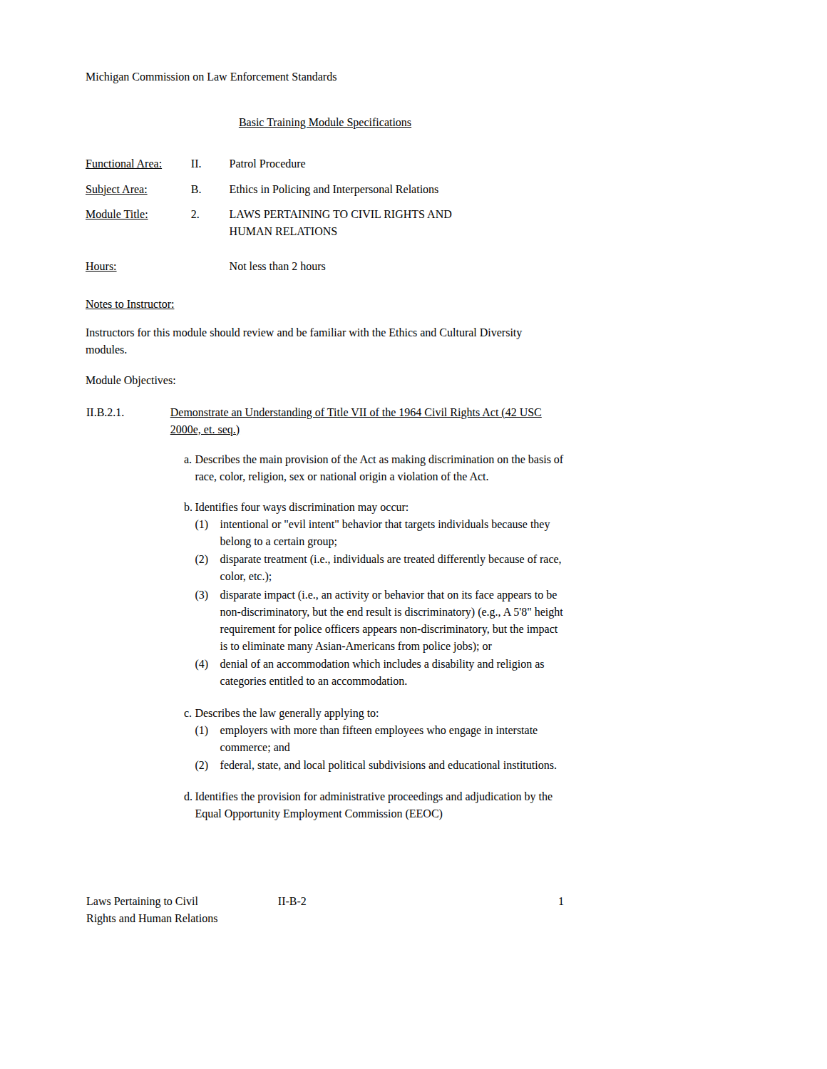Michigan Commission on Law Enforcement Standards
Basic Training Module Specifications
| Functional Area: | II. | Patrol Procedure |
| Subject Area: | B. | Ethics in Policing and Interpersonal Relations |
| Module Title: | 2. | LAWS PERTAINING TO CIVIL RIGHTS AND HUMAN RELATIONS |
| Hours: | | Not less than 2 hours |
Notes to Instructor:
Instructors for this module should review and be familiar with the Ethics and Cultural Diversity modules.
Module Objectives:
| II.B.2.1. | Demonstrate an Understanding of Title VII of the 1964 Civil Rights Act (42 USC 2000e, et. seq.) |
| | a. | Describes the main provision of the Act as making discrimination on the basis of race, color, religion, sex or national origin a violation of the Act. |
| | b. | Identifies four ways discrimination may occur: (1) intentional or "evil intent" behavior that targets individuals because they belong to a certain group; (2) disparate treatment (i.e., individuals are treated differently because of race, color, etc.); (3) disparate impact (i.e., an activity or behavior that on its face appears to be non-discriminatory, but the end result is discriminatory) (e.g., A 5'8" height requirement for police officers appears non-discriminatory, but the impact is to eliminate many Asian-Americans from police jobs); or (4) denial of an accommodation which includes a disability and religion as categories entitled to an accommodation. |
| | c. | Describes the law generally applying to: (1) employers with more than fifteen employees who engage in interstate commerce; and (2) federal, state, and local political subdivisions and educational institutions. |
| | d. | Identifies the provision for administrative proceedings and adjudication by the Equal Opportunity Employment Commission (EEOC) |
| Laws Pertaining to Civil Rights and Human Relations | II-B-2 | 1 |